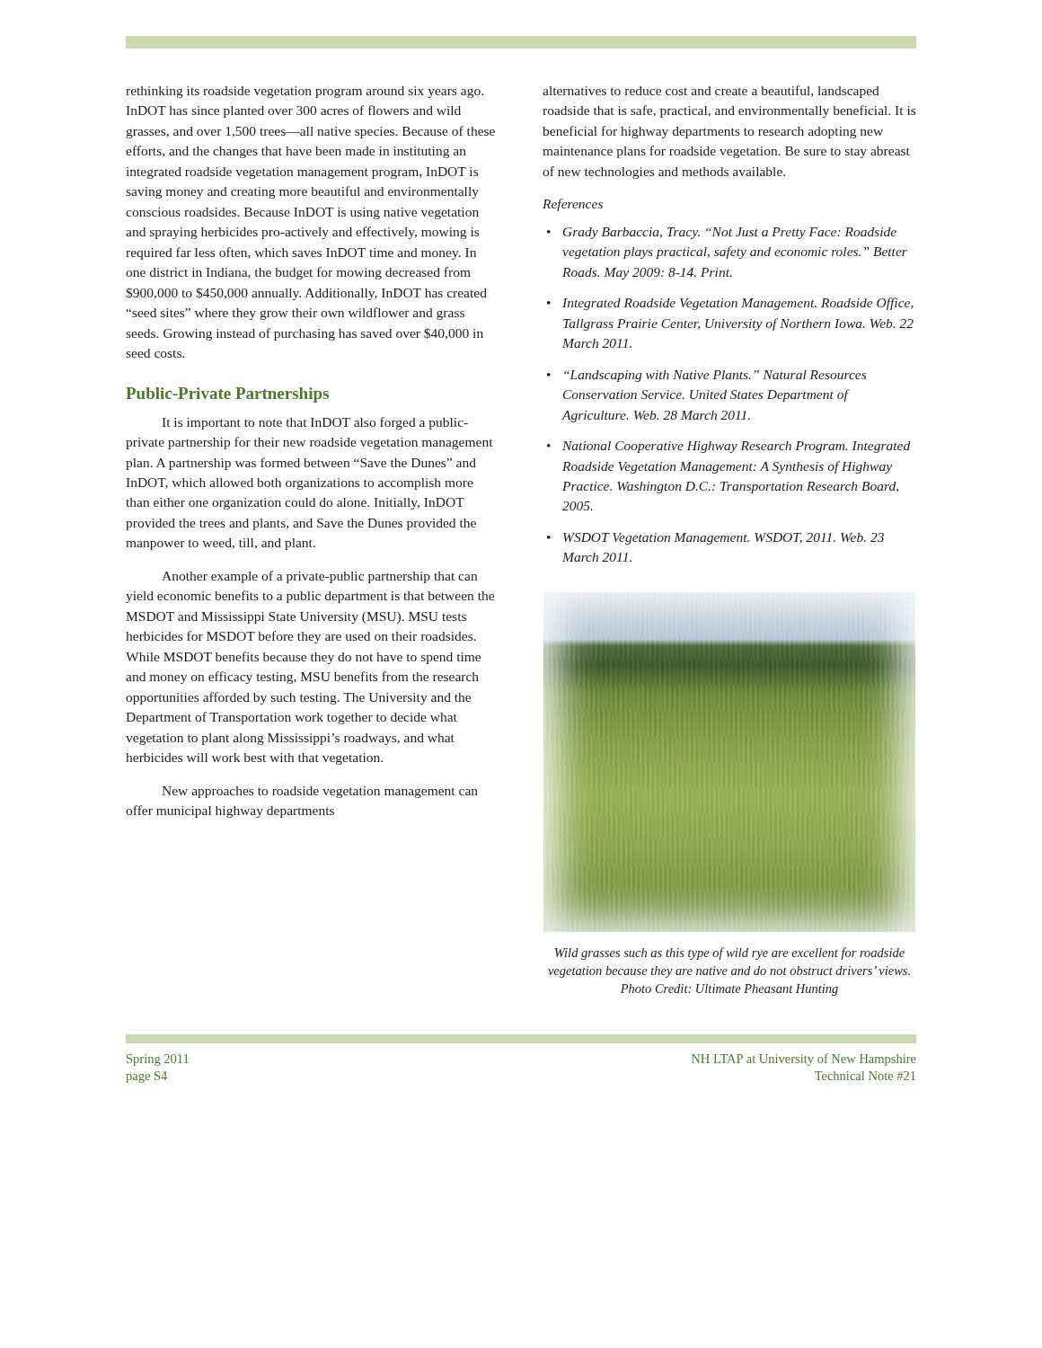rethinking its roadside vegetation program around six years ago. InDOT has since planted over 300 acres of flowers and wild grasses, and over 1,500 trees—all native species. Because of these efforts, and the changes that have been made in instituting an integrated roadside vegetation management program, InDOT is saving money and creating more beautiful and environmentally conscious roadsides. Because InDOT is using native vegetation and spraying herbicides pro-actively and effectively, mowing is required far less often, which saves InDOT time and money. In one district in Indiana, the budget for mowing decreased from $900,000 to $450,000 annually. Additionally, InDOT has created “seed sites” where they grow their own wildflower and grass seeds. Growing instead of purchasing has saved over $40,000 in seed costs.
Public-Private Partnerships
It is important to note that InDOT also forged a public-private partnership for their new roadside vegetation management plan. A partnership was formed between “Save the Dunes” and InDOT, which allowed both organizations to accomplish more than either one organization could do alone. Initially, InDOT provided the trees and plants, and Save the Dunes provided the manpower to weed, till, and plant.
Another example of a private-public partnership that can yield economic benefits to a public department is that between the MSDOT and Mississippi State University (MSU). MSU tests herbicides for MSDOT before they are used on their roadsides. While MSDOT benefits because they do not have to spend time and money on efficacy testing, MSU benefits from the research opportunities afforded by such testing. The University and the Department of Transportation work together to decide what vegetation to plant along Mississippi’s roadways, and what herbicides will work best with that vegetation.
New approaches to roadside vegetation management can offer municipal highway departments
alternatives to reduce cost and create a beautiful, landscaped roadside that is safe, practical, and environmentally beneficial. It is beneficial for highway departments to research adopting new maintenance plans for roadside vegetation. Be sure to stay abreast of new technologies and methods available.
References
Grady Barbaccia, Tracy. “Not Just a Pretty Face: Roadside vegetation plays practical, safety and economic roles.” Better Roads. May 2009: 8-14. Print.
Integrated Roadside Vegetation Management. Roadside Office, Tallgrass Prairie Center, University of Northern Iowa. Web. 22 March 2011.
“Landscaping with Native Plants.” Natural Resources Conservation Service. United States Department of Agriculture. Web. 28 March 2011.
National Cooperative Highway Research Program. Integrated Roadside Vegetation Management: A Synthesis of Highway Practice. Washington D.C.: Transportation Research Board, 2005.
WSDOT Vegetation Management. WSDOT, 2011. Web. 23 March 2011.
Wild grasses such as this type of wild rye are excellent for roadside vegetation because they are native and do not obstruct drivers’ views.
Photo Credit: Ultimate Pheasant Hunting
Spring 2011
page S4
NH LTAP at University of New Hampshire
Technical Note #21